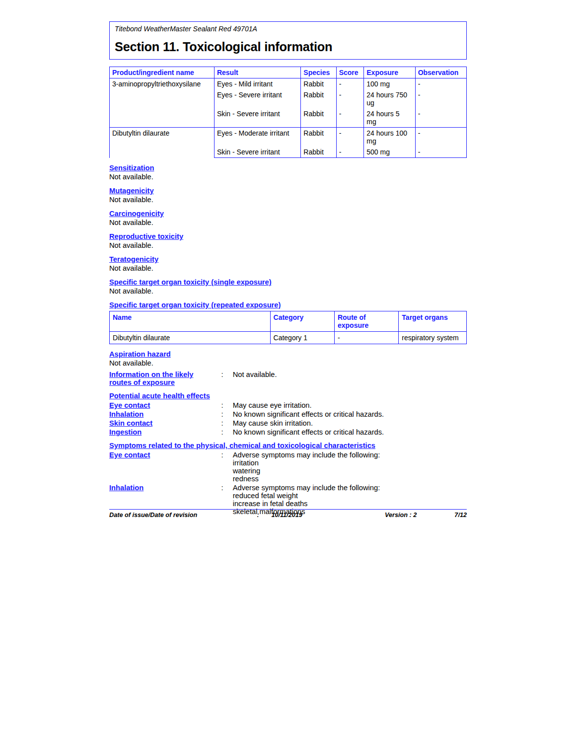Titebond WeatherMaster Sealant Red 49701A
Section 11. Toxicological information
| Product/ingredient name | Result | Species | Score | Exposure | Observation |
| --- | --- | --- | --- | --- | --- |
| 3-aminopropyltriethoxysilane | Eyes - Mild irritant | Rabbit | - | 100 mg | - |
| Eyes - Severe irritant | Rabbit | - | 24 hours 750 ug | - |
| Skin - Severe irritant | Rabbit | - | 24 hours 5 mg | - |
| Dibutyltin dilaurate | Eyes - Moderate irritant | Rabbit | - | 24 hours 100 mg | - |
| Skin - Severe irritant | Rabbit | - | 500 mg | - |
Sensitization
Not available.
Mutagenicity
Not available.
Carcinogenicity
Not available.
Reproductive toxicity
Not available.
Teratogenicity
Not available.
Specific target organ toxicity (single exposure)
Not available.
Specific target organ toxicity (repeated exposure)
| Name | Category | Route of exposure | Target organs |
| --- | --- | --- | --- |
| Dibutyltin dilaurate | Category 1 | - | respiratory system |
Aspiration hazard
Not available.
| Information on the likely routes of exposure | : | Not available. |
Potential acute health effects
| Eye contact | : | May cause eye irritation. |
| Inhalation | : | No known significant effects or critical hazards. |
| Skin contact | : | May cause skin irritation. |
| Ingestion | : | No known significant effects or critical hazards. |
Symptoms related to the physical, chemical and toxicological characteristics
| Eye contact | : | Adverse symptoms may include the following: irritation watering redness |
| Inhalation | : | Adverse symptoms may include the following: reduced fetal weight increase in fetal deaths skeletal malformations |
| Date of issue/Date of revision | : | 10/11/2019 | Version : 2 | 7/12 |